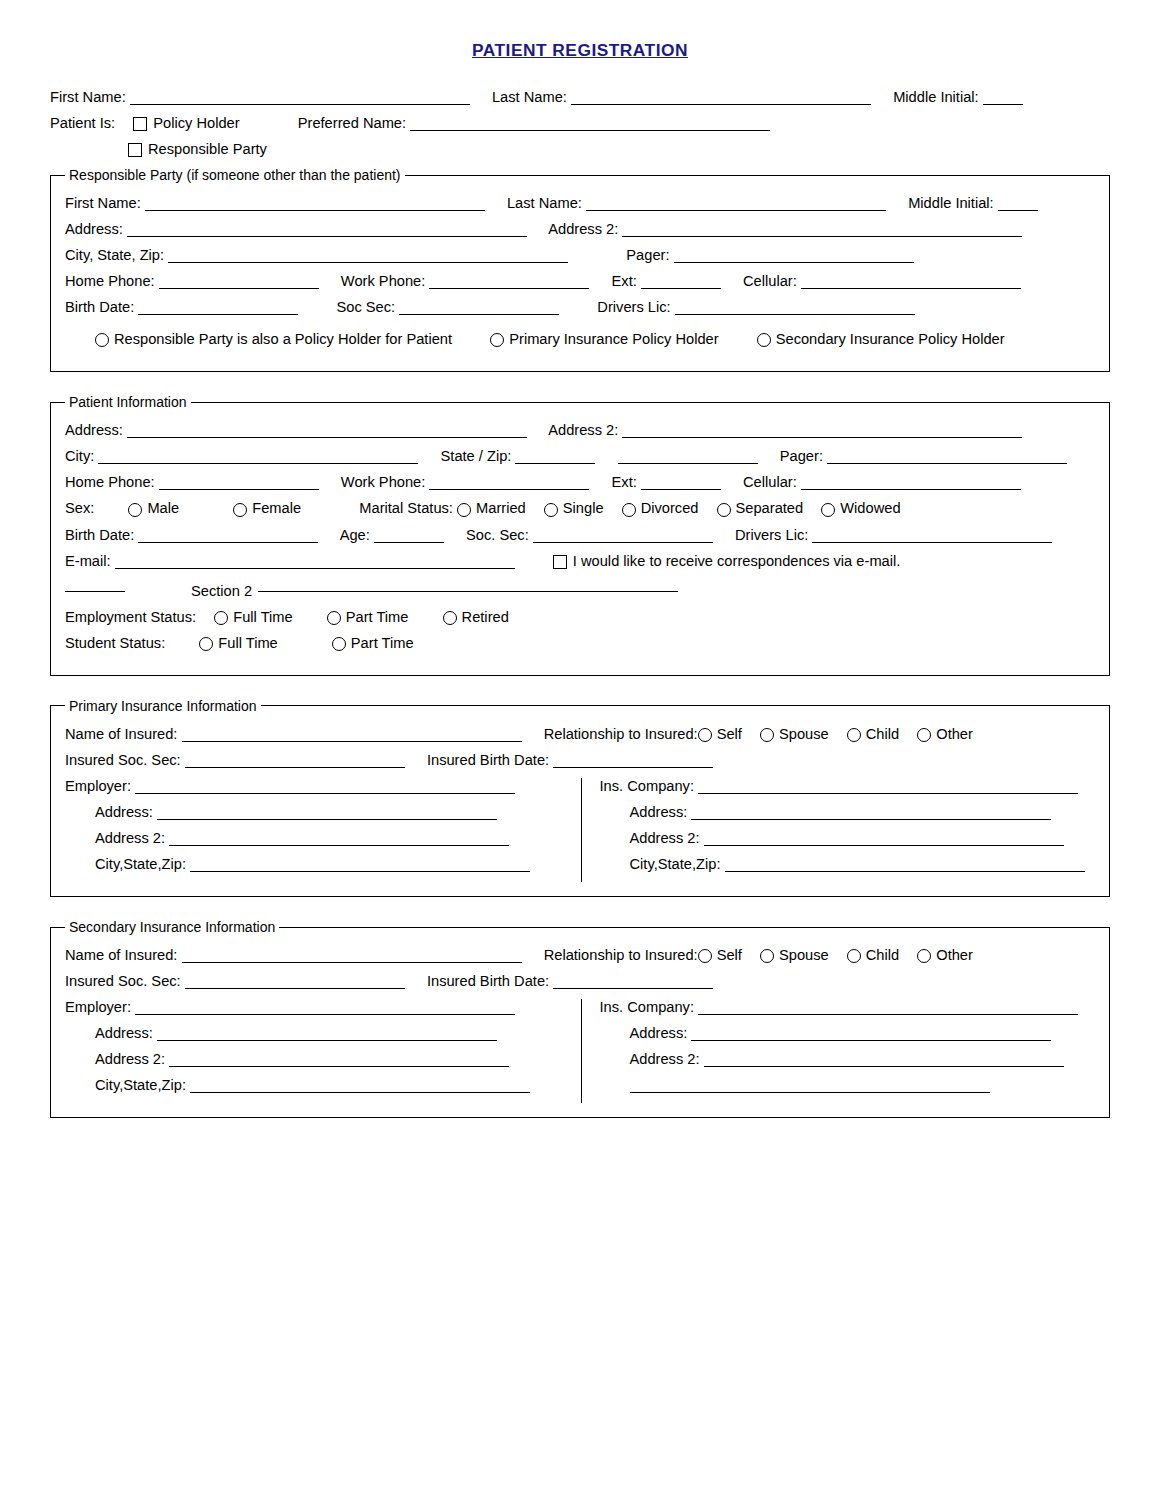PATIENT REGISTRATION
First Name: Last Name: Middle Initial:
Patient Is: Policy Holder Preferred Name:
Responsible Party
Responsible Party (if someone other than the patient)
First Name: Last Name: Middle Initial:
Address: Address 2:
City, State, Zip: Pager:
Home Phone: Work Phone: Ext: Cellular:
Birth Date: Soc Sec: Drivers Lic:
Responsible Party is also a Policy Holder for Patient Primary Insurance Policy Holder Secondary Insurance Policy Holder
Patient Information
Address: Address 2:
City: State / Zip: Pager:
Home Phone: Work Phone: Ext: Cellular:
Sex: Male Female Marital Status: Married Single Divorced Separated Widowed
Birth Date: Age: Soc. Sec: Drivers Lic:
E-mail: I would like to receive correspondences via e-mail.
Section 2
Employment Status: Full Time Part Time Retired
Student Status: Full Time Part Time
Primary Insurance Information
Name of Insured: Relationship to Insured: Self Spouse Child Other
Insured Soc. Sec: Insured Birth Date:
Employer:
Address:
Address 2:
City,State,Zip:
Ins. Company:
Address:
Address 2:
City,State,Zip:
Secondary Insurance Information
Name of Insured: Relationship to Insured: Self Spouse Child Other
Insured Soc. Sec: Insured Birth Date:
Employer:
Address:
Address 2:
City,State,Zip:
Ins. Company:
Address:
Address 2: